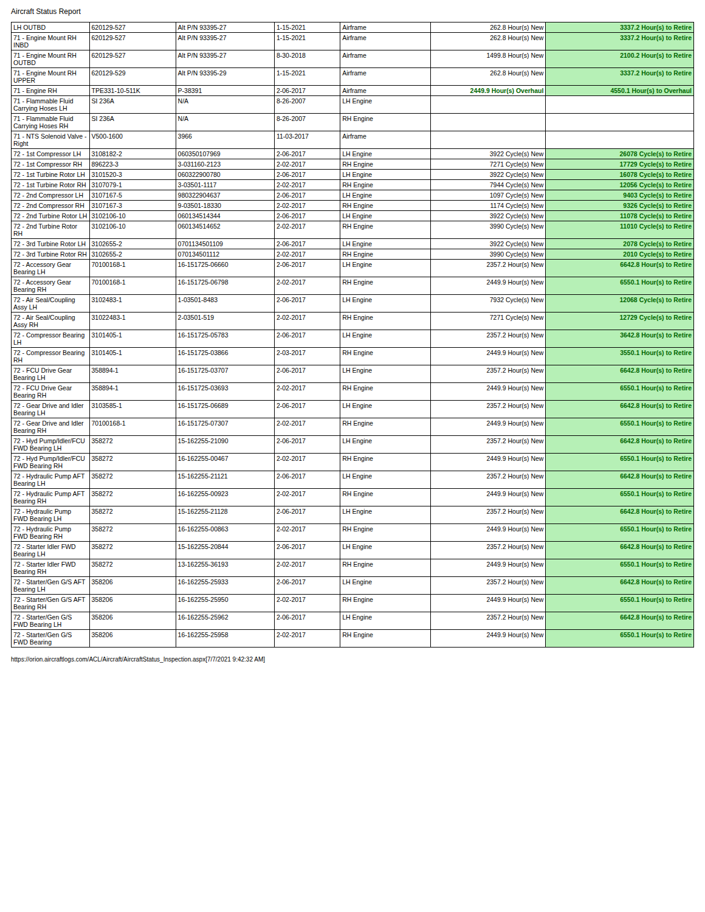Aircraft Status Report
| LH OUTBD | 620129-527 | Alt P/N 93395-27 | 1-15-2021 | Airframe | 262.8 Hour(s) New | 3337.2 Hour(s) to Retire |
| 71 - Engine Mount RH INBD | 620129-527 | Alt P/N 93395-27 | 1-15-2021 | Airframe | 262.8 Hour(s) New | 3337.2 Hour(s) to Retire |
| 71 - Engine Mount RH OUTBD | 620129-527 | Alt P/N 93395-27 | 8-30-2018 | Airframe | 1499.8 Hour(s) New | 2100.2 Hour(s) to Retire |
| 71 - Engine Mount RH UPPER | 620129-529 | Alt P/N 93395-29 | 1-15-2021 | Airframe | 262.8 Hour(s) New | 3337.2 Hour(s) to Retire |
| 71 - Engine RH | TPE331-10-511K | P-38391 | 2-06-2017 | Airframe | 2449.9 Hour(s) Overhaul | 4550.1 Hour(s) to Overhaul |
| 71 - Flammable Fluid Carrying Hoses LH | SI 236A | N/A | 8-26-2007 | LH Engine | | |
| 71 - Flammable Fluid Carrying Hoses RH | SI 236A | N/A | 8-26-2007 | RH Engine | | |
| 71 - NTS Solenoid Valve -Right | V500-1600 | 3966 | 11-03-2017 | Airframe | | |
| 72 - 1st Compressor LH | 3108182-2 | 060350107969 | 2-06-2017 | LH Engine | 3922 Cycle(s) New | 26078 Cycle(s) to Retire |
| 72 - 1st Compressor RH | 896223-3 | 3-031160-2123 | 2-02-2017 | RH Engine | 7271 Cycle(s) New | 17729 Cycle(s) to Retire |
| 72 - 1st Turbine Rotor LH | 3101520-3 | 060322900780 | 2-06-2017 | LH Engine | 3922 Cycle(s) New | 16078 Cycle(s) to Retire |
| 72 - 1st Turbine Rotor RH | 3107079-1 | 3-03501-1117 | 2-02-2017 | RH Engine | 7944 Cycle(s) New | 12056 Cycle(s) to Retire |
| 72 - 2nd Compressor LH | 3107167-5 | 980322904637 | 2-06-2017 | LH Engine | 1097 Cycle(s) New | 9403 Cycle(s) to Retire |
| 72 - 2nd Compressor RH | 3107167-3 | 9-03501-18330 | 2-02-2017 | RH Engine | 1174 Cycle(s) New | 9326 Cycle(s) to Retire |
| 72 - 2nd Turbine Rotor LH | 3102106-10 | 060134514344 | 2-06-2017 | LH Engine | 3922 Cycle(s) New | 11078 Cycle(s) to Retire |
| 72 - 2nd Turbine Rotor RH | 3102106-10 | 060134514652 | 2-02-2017 | RH Engine | 3990 Cycle(s) New | 11010 Cycle(s) to Retire |
| 72 - 3rd Turbine Rotor LH | 3102655-2 | 0701134501109 | 2-06-2017 | LH Engine | 3922 Cycle(s) New | 2078 Cycle(s) to Retire |
| 72 - 3rd Turbine Rotor RH | 3102655-2 | 070134501112 | 2-02-2017 | RH Engine | 3990 Cycle(s) New | 2010 Cycle(s) to Retire |
| 72 - Accessory Gear Bearing LH | 70100168-1 | 16-151725-06660 | 2-06-2017 | LH Engine | 2357.2 Hour(s) New | 6642.8 Hour(s) to Retire |
| 72 - Accessory Gear Bearing RH | 70100168-1 | 16-151725-06798 | 2-02-2017 | RH Engine | 2449.9 Hour(s) New | 6550.1 Hour(s) to Retire |
| 72 - Air Seal/Coupling Assy LH | 3102483-1 | 1-03501-8483 | 2-06-2017 | LH Engine | 7932 Cycle(s) New | 12068 Cycle(s) to Retire |
| 72 - Air Seal/Coupling Assy RH | 31022483-1 | 2-03501-519 | 2-02-2017 | RH Engine | 7271 Cycle(s) New | 12729 Cycle(s) to Retire |
| 72 - Compressor Bearing LH | 3101405-1 | 16-151725-05783 | 2-06-2017 | LH Engine | 2357.2 Hour(s) New | 3642.8 Hour(s) to Retire |
| 72 - Compressor Bearing RH | 3101405-1 | 16-151725-03866 | 2-03-2017 | RH Engine | 2449.9 Hour(s) New | 3550.1 Hour(s) to Retire |
| 72 - FCU Drive Gear Bearing LH | 358894-1 | 16-151725-03707 | 2-06-2017 | LH Engine | 2357.2 Hour(s) New | 6642.8 Hour(s) to Retire |
| 72 - FCU Drive Gear Bearing RH | 358894-1 | 16-151725-03693 | 2-02-2017 | RH Engine | 2449.9 Hour(s) New | 6550.1 Hour(s) to Retire |
| 72 - Gear Drive and Idler Bearing LH | 3103585-1 | 16-151725-06689 | 2-06-2017 | LH Engine | 2357.2 Hour(s) New | 6642.8 Hour(s) to Retire |
| 72 - Gear Drive and Idler Bearing RH | 70100168-1 | 16-151725-07307 | 2-02-2017 | RH Engine | 2449.9 Hour(s) New | 6550.1 Hour(s) to Retire |
| 72 - Hyd Pump/Idler/FCU FWD Bearing LH | 358272 | 15-162255-21090 | 2-06-2017 | LH Engine | 2357.2 Hour(s) New | 6642.8 Hour(s) to Retire |
| 72 - Hyd Pump/Idler/FCU FWD Bearing RH | 358272 | 16-162255-00467 | 2-02-2017 | RH Engine | 2449.9 Hour(s) New | 6550.1 Hour(s) to Retire |
| 72 - Hydraulic Pump AFT Bearing LH | 358272 | 15-162255-21121 | 2-06-2017 | LH Engine | 2357.2 Hour(s) New | 6642.8 Hour(s) to Retire |
| 72 - Hydraulic Pump AFT Bearing RH | 358272 | 16-162255-00923 | 2-02-2017 | RH Engine | 2449.9 Hour(s) New | 6550.1 Hour(s) to Retire |
| 72 - Hydraulic Pump FWD Bearing LH | 358272 | 15-162255-21128 | 2-06-2017 | LH Engine | 2357.2 Hour(s) New | 6642.8 Hour(s) to Retire |
| 72 - Hydraulic Pump FWD Bearing RH | 358272 | 16-162255-00863 | 2-02-2017 | RH Engine | 2449.9 Hour(s) New | 6550.1 Hour(s) to Retire |
| 72 - Starter Idler FWD Bearing LH | 358272 | 15-162255-20844 | 2-06-2017 | LH Engine | 2357.2 Hour(s) New | 6642.8 Hour(s) to Retire |
| 72 - Starter Idler FWD Bearing RH | 358272 | 13-162255-36193 | 2-02-2017 | RH Engine | 2449.9 Hour(s) New | 6550.1 Hour(s) to Retire |
| 72 - Starter/Gen G/S AFT Bearing LH | 358206 | 16-162255-25933 | 2-06-2017 | LH Engine | 2357.2 Hour(s) New | 6642.8 Hour(s) to Retire |
| 72 - Starter/Gen G/S AFT Bearing RH | 358206 | 16-162255-25950 | 2-02-2017 | RH Engine | 2449.9 Hour(s) New | 6550.1 Hour(s) to Retire |
| 72 - Starter/Gen G/S FWD Bearing LH | 358206 | 16-162255-25962 | 2-06-2017 | LH Engine | 2357.2 Hour(s) New | 6642.8 Hour(s) to Retire |
| 72 - Starter/Gen G/S FWD Bearing | 358206 | 16-162255-25958 | 2-02-2017 | RH Engine | 2449.9 Hour(s) New | 6550.1 Hour(s) to Retire |
https://orion.aircraftlogs.com/ACL/Aircraft/AircraftStatus_Inspection.aspx[7/7/2021 9:42:32 AM]